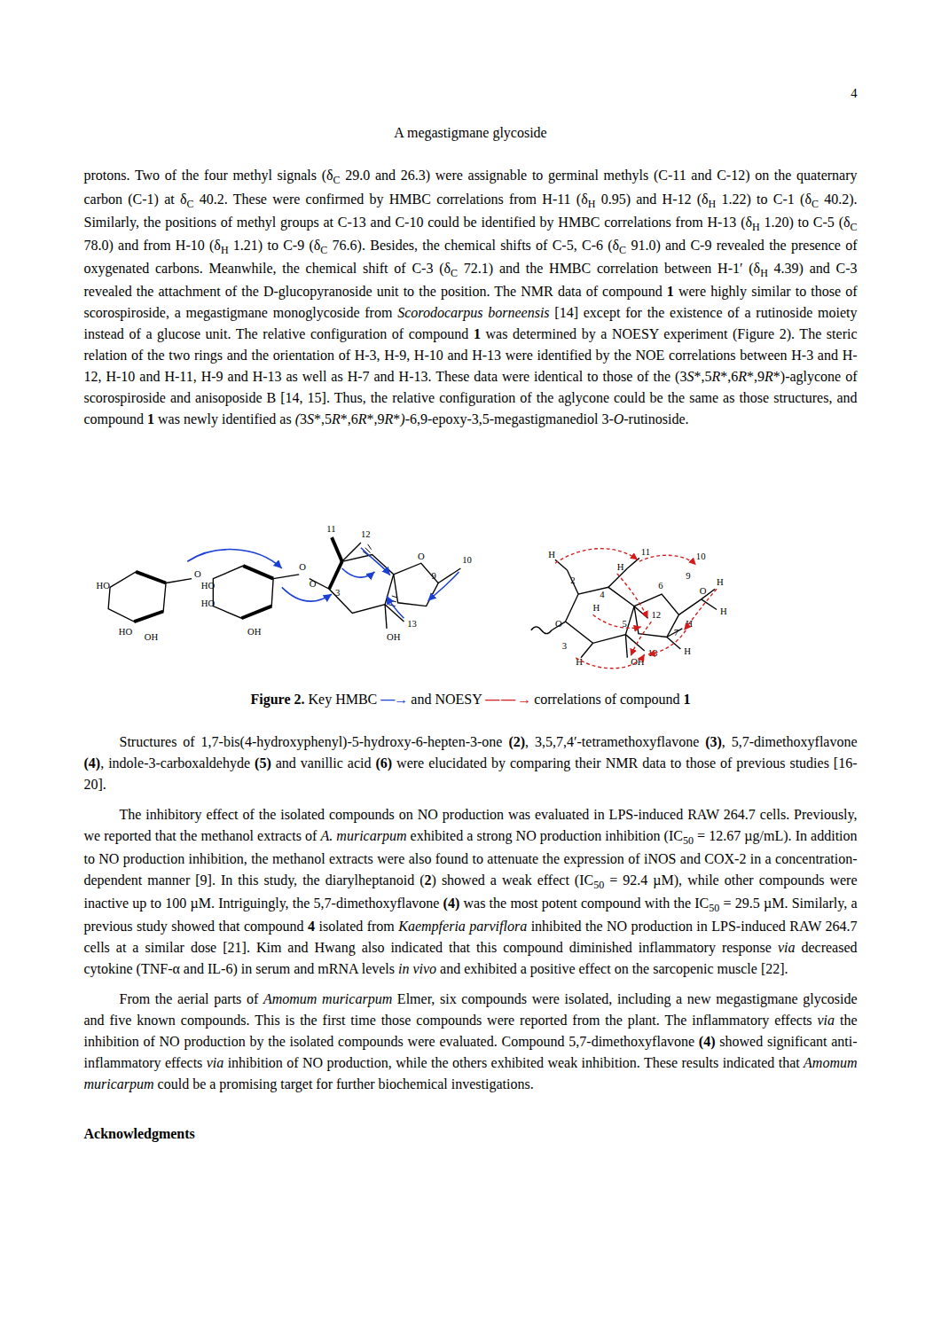4
A megastigmane glycoside
protons. Two of the four methyl signals (δC 29.0 and 26.3) were assignable to germinal methyls (C-11 and C-12) on the quaternary carbon (C-1) at δC 40.2. These were confirmed by HMBC correlations from H-11 (δH 0.95) and H-12 (δH 1.22) to C-1 (δC 40.2). Similarly, the positions of methyl groups at C-13 and C-10 could be identified by HMBC correlations from H-13 (δH 1.20) to C-5 (δC 78.0) and from H-10 (δH 1.21) to C-9 (δC 76.6). Besides, the chemical shifts of C-5, C-6 (δC 91.0) and C-9 revealed the presence of oxygenated carbons. Meanwhile, the chemical shift of C-3 (δC 72.1) and the HMBC correlation between H-1′ (δH 4.39) and C-3 revealed the attachment of the D-glucopyranoside unit to the position. The NMR data of compound 1 were highly similar to those of scorospiroside, a megastigmane monoglycoside from Scorodocarpus borneensis [14] except for the existence of a rutinoside moiety instead of a glucose unit. The relative configuration of compound 1 was determined by a NOESY experiment (Figure 2). The steric relation of the two rings and the orientation of H-3, H-9, H-10 and H-13 were identified by the NOE correlations between H-3 and H-12, H-10 and H-11, H-9 and H-13 as well as H-7 and H-13. These data were identical to those of the (3S*,5R*,6R*,9R*)-aglycone of scorospiroside and anisoposide B [14, 15]. Thus, the relative configuration of the aglycone could be the same as those structures, and compound 1 was newly identified as (3S*,5R*,6R*,9R*)-6,9-epoxy-3,5-megastigmanediol 3-O-rutinoside.
HO HO OH O HO HO OH O O O OH 11 12 10 9 13 3 O 3 H H 2 4 5 OH 11 12 13 6 7 H H H H O 9 10 H H
Figure 2. Key HMBC —→ and NOESY — — → correlations of compound 1
Structures of 1,7-bis(4-hydroxyphenyl)-5-hydroxy-6-hepten-3-one (2), 3,5,7,4′-tetramethoxyflavone (3), 5,7-dimethoxyflavone (4), indole-3-carboxaldehyde (5) and vanillic acid (6) were elucidated by comparing their NMR data to those of previous studies [16-20].
The inhibitory effect of the isolated compounds on NO production was evaluated in LPS-induced RAW 264.7 cells. Previously, we reported that the methanol extracts of A. muricarpum exhibited a strong NO production inhibition (IC50 = 12.67 µg/mL). In addition to NO production inhibition, the methanol extracts were also found to attenuate the expression of iNOS and COX-2 in a concentration-dependent manner [9]. In this study, the diarylheptanoid (2) showed a weak effect (IC50 = 92.4 µM), while other compounds were inactive up to 100 µM. Intriguingly, the 5,7-dimethoxyflavone (4) was the most potent compound with the IC50 = 29.5 µM. Similarly, a previous study showed that compound 4 isolated from Kaempferia parviflora inhibited the NO production in LPS-induced RAW 264.7 cells at a similar dose [21]. Kim and Hwang also indicated that this compound diminished inflammatory response via decreased cytokine (TNF-α and IL-6) in serum and mRNA levels in vivo and exhibited a positive effect on the sarcopenic muscle [22].
From the aerial parts of Amomum muricarpum Elmer, six compounds were isolated, including a new megastigmane glycoside and five known compounds. This is the first time those compounds were reported from the plant. The inflammatory effects via the inhibition of NO production by the isolated compounds were evaluated. Compound 5,7-dimethoxyflavone (4) showed significant anti-inflammatory effects via inhibition of NO production, while the others exhibited weak inhibition. These results indicated that Amomum muricarpum could be a promising target for further biochemical investigations.
Acknowledgments